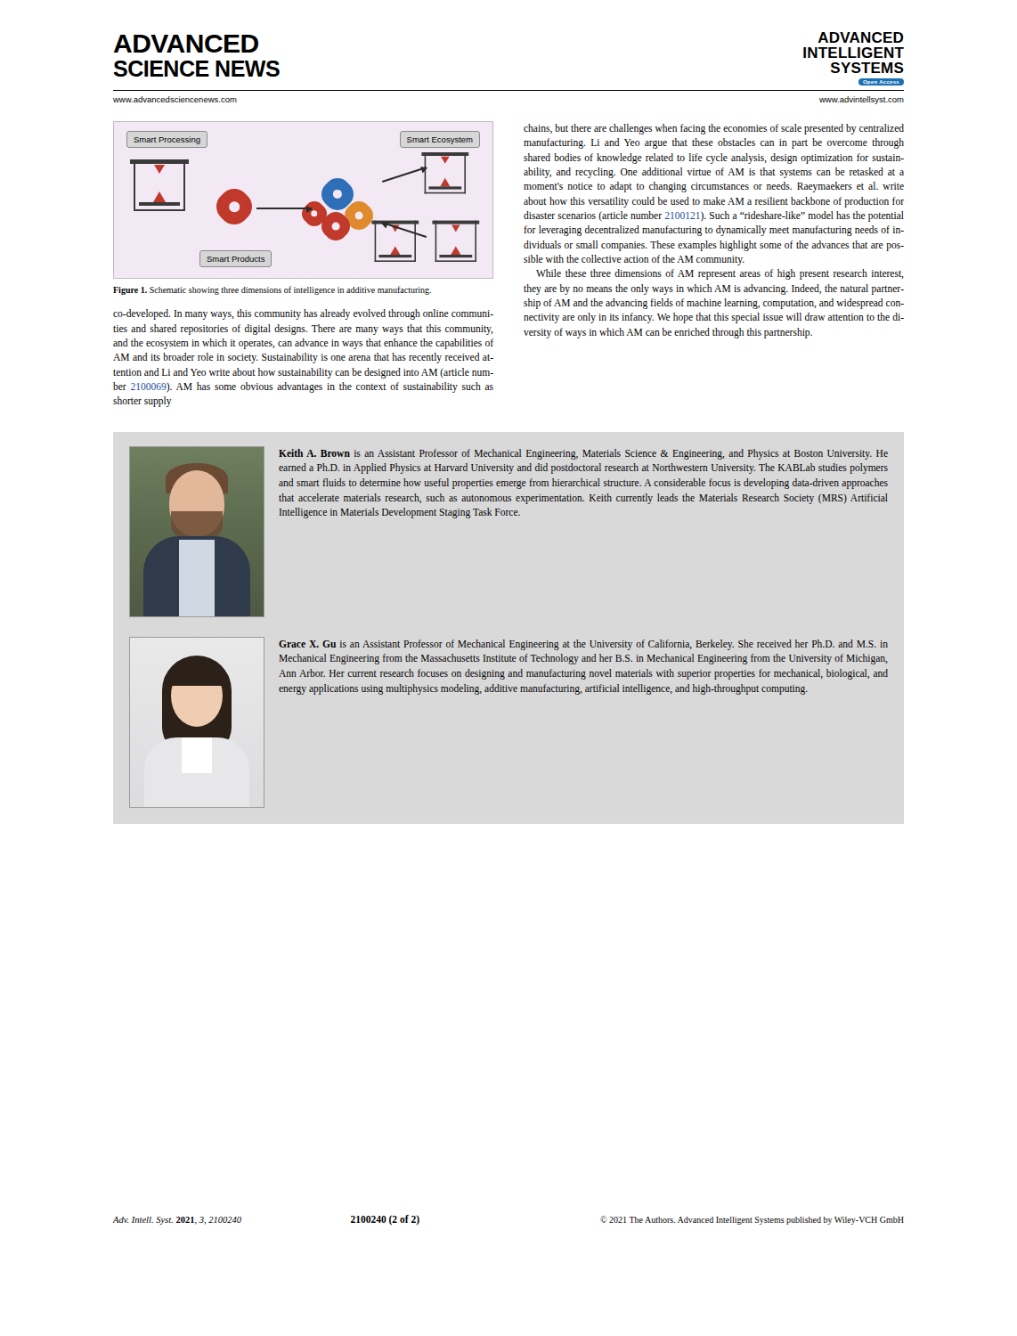ADVANCED SCIENCE NEWS
ADVANCED INTELLIGENT SYSTEMS Open Access
www.advancedsciencenews.com www.advintellsyst.com
Smart Processing Smart Ecosystem Smart Products
Figure 1. Schematic showing three dimensions of intelligence in additive manufacturing.
co-developed. In many ways, this community has already evolved through online communities and shared repositories of digital designs. There are many ways that this community, and the ecosystem in which it operates, can advance in ways that enhance the capabilities of AM and its broader role in society. Sustainability is one arena that has recently received attention and Li and Yeo write about how sustainability can be designed into AM (article number 2100069). AM has some obvious advantages in the context of sustainability such as shorter supply
chains, but there are challenges when facing the economies of scale presented by centralized manufacturing. Li and Yeo argue that these obstacles can in part be overcome through shared bodies of knowledge related to life cycle analysis, design optimization for sustainability, and recycling. One additional virtue of AM is that systems can be retasked at a moment's notice to adapt to changing circumstances or needs. Raeymaekers et al. write about how this versatility could be used to make AM a resilient backbone of production for disaster scenarios (article number 2100121). Such a “rideshare-like” model has the potential for leveraging decentralized manufacturing to dynamically meet manufacturing needs of individuals or small companies. These examples highlight some of the advances that are possible with the collective action of the AM community.
While these three dimensions of AM represent areas of high present research interest, they are by no means the only ways in which AM is advancing. Indeed, the natural partnership of AM and the advancing fields of machine learning, computation, and widespread connectivity are only in its infancy. We hope that this special issue will draw attention to the diversity of ways in which AM can be enriched through this partnership.
Keith A. Brown is an Assistant Professor of Mechanical Engineering, Materials Science & Engineering, and Physics at Boston University. He earned a Ph.D. in Applied Physics at Harvard University and did postdoctoral research at Northwestern University. The KABLab studies polymers and smart fluids to determine how useful properties emerge from hierarchical structure. A considerable focus is developing data-driven approaches that accelerate materials research, such as autonomous experimentation. Keith currently leads the Materials Research Society (MRS) Artificial Intelligence in Materials Development Staging Task Force.
Grace X. Gu is an Assistant Professor of Mechanical Engineering at the University of California, Berkeley. She received her Ph.D. and M.S. in Mechanical Engineering from the Massachusetts Institute of Technology and her B.S. in Mechanical Engineering from the University of Michigan, Ann Arbor. Her current research focuses on designing and manufacturing novel materials with superior properties for mechanical, biological, and energy applications using multiphysics modeling, additive manufacturing, artificial intelligence, and high-throughput computing.
Adv. Intell. Syst. 2021, 3, 2100240
2100240 (2 of 2)
© 2021 The Authors. Advanced Intelligent Systems published by Wiley-VCH GmbH